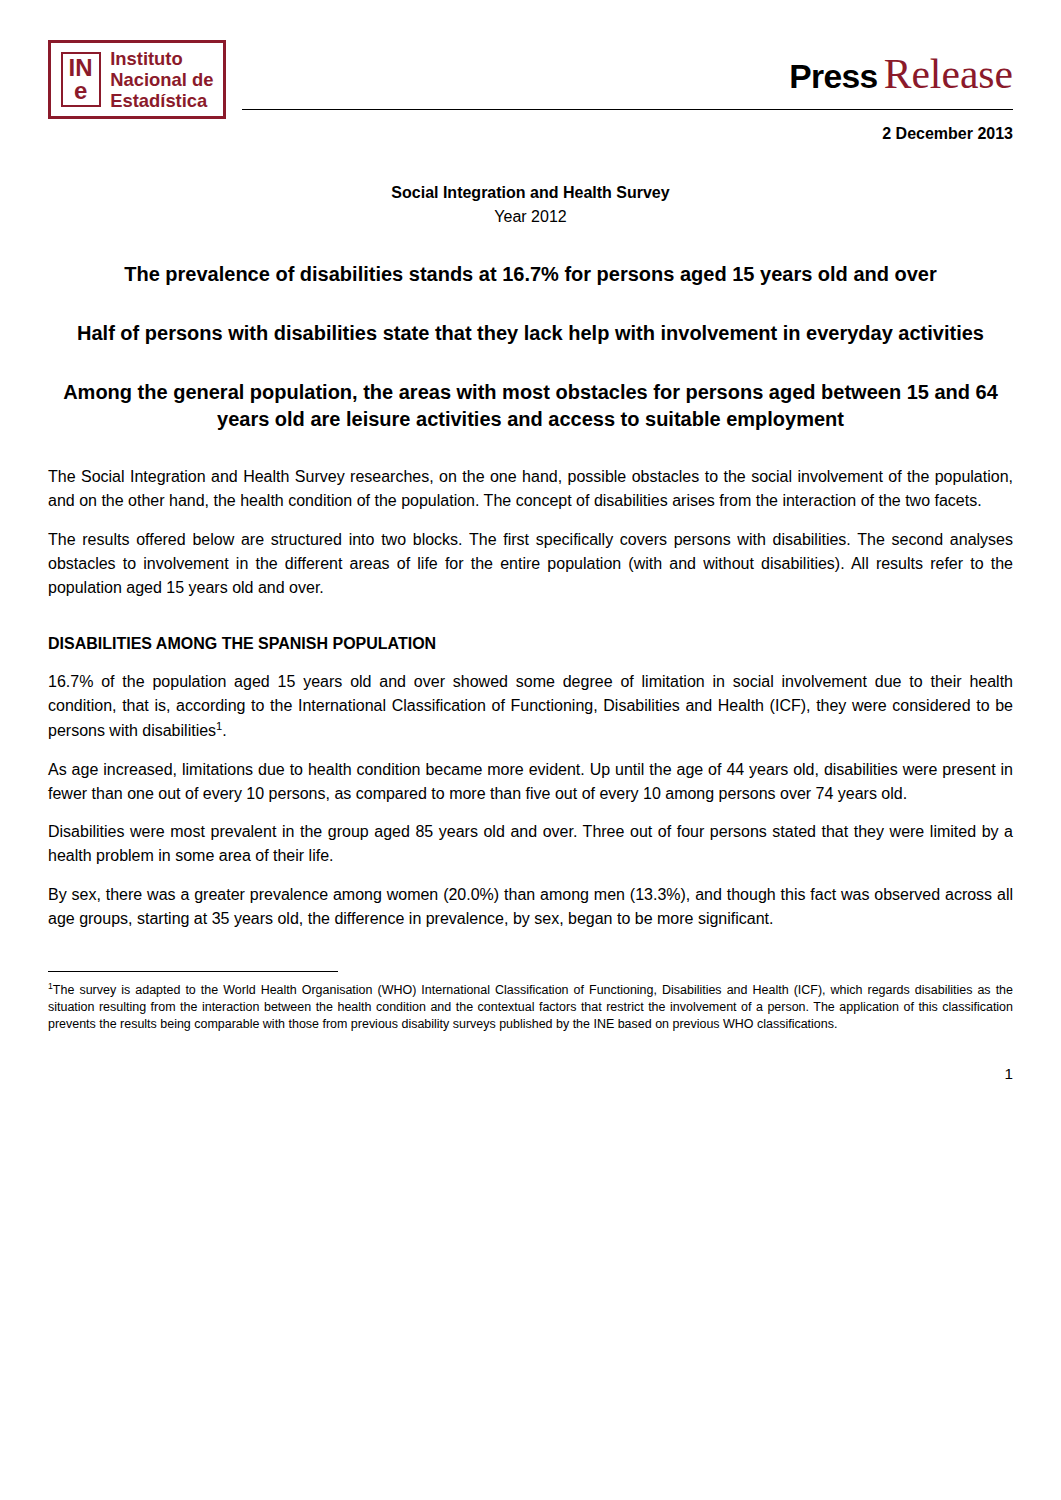IN
e
Instituto
Nacional de
Estadística
Press Release
2 December 2013
Social Integration and Health Survey
Year 2012
The prevalence of disabilities stands at 16.7% for persons aged 15 years old and over
Half of persons with disabilities state that they lack help with involvement in everyday activities
Among the general population, the areas with most obstacles for persons aged between 15 and 64 years old are leisure activities and access to suitable employment
The Social Integration and Health Survey researches, on the one hand, possible obstacles to the social involvement of the population, and on the other hand, the health condition of the population. The concept of disabilities arises from the interaction of the two facets.
The results offered below are structured into two blocks. The first specifically covers persons with disabilities. The second analyses obstacles to involvement in the different areas of life for the entire population (with and without disabilities). All results refer to the population aged 15 years old and over.
DISABILITIES AMONG THE SPANISH POPULATION
16.7% of the population aged 15 years old and over showed some degree of limitation in social involvement due to their health condition, that is, according to the International Classification of Functioning, Disabilities and Health (ICF), they were considered to be persons with disabilities1.
As age increased, limitations due to health condition became more evident. Up until the age of 44 years old, disabilities were present in fewer than one out of every 10 persons, as compared to more than five out of every 10 among persons over 74 years old.
Disabilities were most prevalent in the group aged 85 years old and over. Three out of four persons stated that they were limited by a health problem in some area of their life.
By sex, there was a greater prevalence among women (20.0%) than among men (13.3%), and though this fact was observed across all age groups, starting at 35 years old, the difference in prevalence, by sex, began to be more significant.
1The survey is adapted to the World Health Organisation (WHO) International Classification of Functioning, Disabilities and Health (ICF), which regards disabilities as the situation resulting from the interaction between the health condition and the contextual factors that restrict the involvement of a person. The application of this classification prevents the results being comparable with those from previous disability surveys published by the INE based on previous WHO classifications.
1